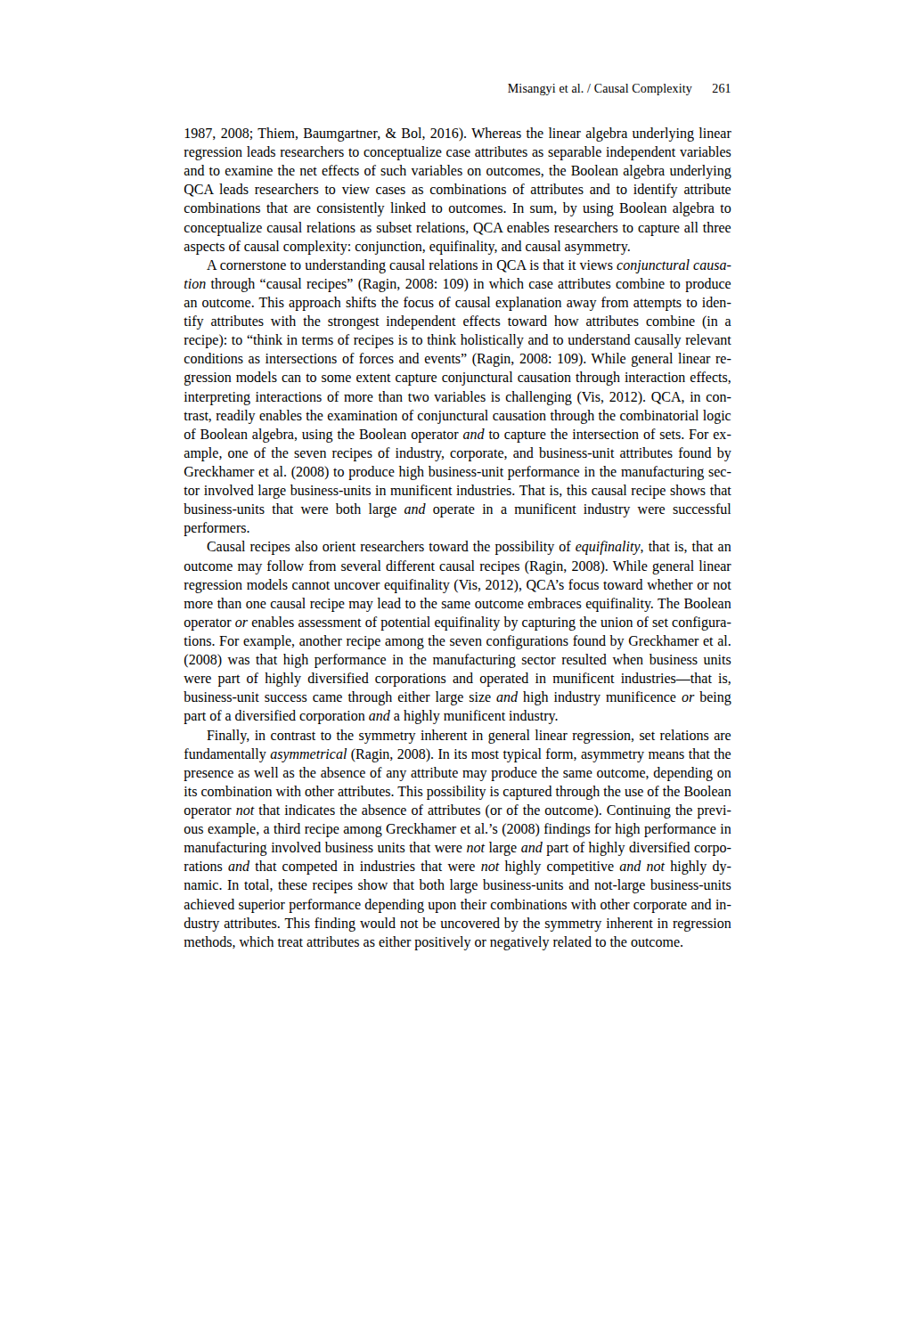Misangyi et al. / Causal Complexity 261
1987, 2008; Thiem, Baumgartner, & Bol, 2016). Whereas the linear algebra underlying linear regression leads researchers to conceptualize case attributes as separable independent variables and to examine the net effects of such variables on outcomes, the Boolean algebra underlying QCA leads researchers to view cases as combinations of attributes and to identify attribute combinations that are consistently linked to outcomes. In sum, by using Boolean algebra to conceptualize causal relations as subset relations, QCA enables researchers to capture all three aspects of causal complexity: conjunction, equifinality, and causal asymmetry.
A cornerstone to understanding causal relations in QCA is that it views conjunctural causation through “causal recipes” (Ragin, 2008: 109) in which case attributes combine to produce an outcome. This approach shifts the focus of causal explanation away from attempts to identify attributes with the strongest independent effects toward how attributes combine (in a recipe): to “think in terms of recipes is to think holistically and to understand causally relevant conditions as intersections of forces and events” (Ragin, 2008: 109). While general linear regression models can to some extent capture conjunctural causation through interaction effects, interpreting interactions of more than two variables is challenging (Vis, 2012). QCA, in contrast, readily enables the examination of conjunctural causation through the combinatorial logic of Boolean algebra, using the Boolean operator and to capture the intersection of sets. For example, one of the seven recipes of industry, corporate, and business-unit attributes found by Greckhamer et al. (2008) to produce high business-unit performance in the manufacturing sector involved large business-units in munificent industries. That is, this causal recipe shows that business-units that were both large and operate in a munificent industry were successful performers.
Causal recipes also orient researchers toward the possibility of equifinality, that is, that an outcome may follow from several different causal recipes (Ragin, 2008). While general linear regression models cannot uncover equifinality (Vis, 2012), QCA’s focus toward whether or not more than one causal recipe may lead to the same outcome embraces equifinality. The Boolean operator or enables assessment of potential equifinality by capturing the union of set configurations. For example, another recipe among the seven configurations found by Greckhamer et al. (2008) was that high performance in the manufacturing sector resulted when business units were part of highly diversified corporations and operated in munificent industries—that is, business-unit success came through either large size and high industry munificence or being part of a diversified corporation and a highly munificent industry.
Finally, in contrast to the symmetry inherent in general linear regression, set relations are fundamentally asymmetrical (Ragin, 2008). In its most typical form, asymmetry means that the presence as well as the absence of any attribute may produce the same outcome, depending on its combination with other attributes. This possibility is captured through the use of the Boolean operator not that indicates the absence of attributes (or of the outcome). Continuing the previous example, a third recipe among Greckhamer et al.’s (2008) findings for high performance in manufacturing involved business units that were not large and part of highly diversified corporations and that competed in industries that were not highly competitive and not highly dynamic. In total, these recipes show that both large business-units and not-large business-units achieved superior performance depending upon their combinations with other corporate and industry attributes. This finding would not be uncovered by the symmetry inherent in regression methods, which treat attributes as either positively or negatively related to the outcome.